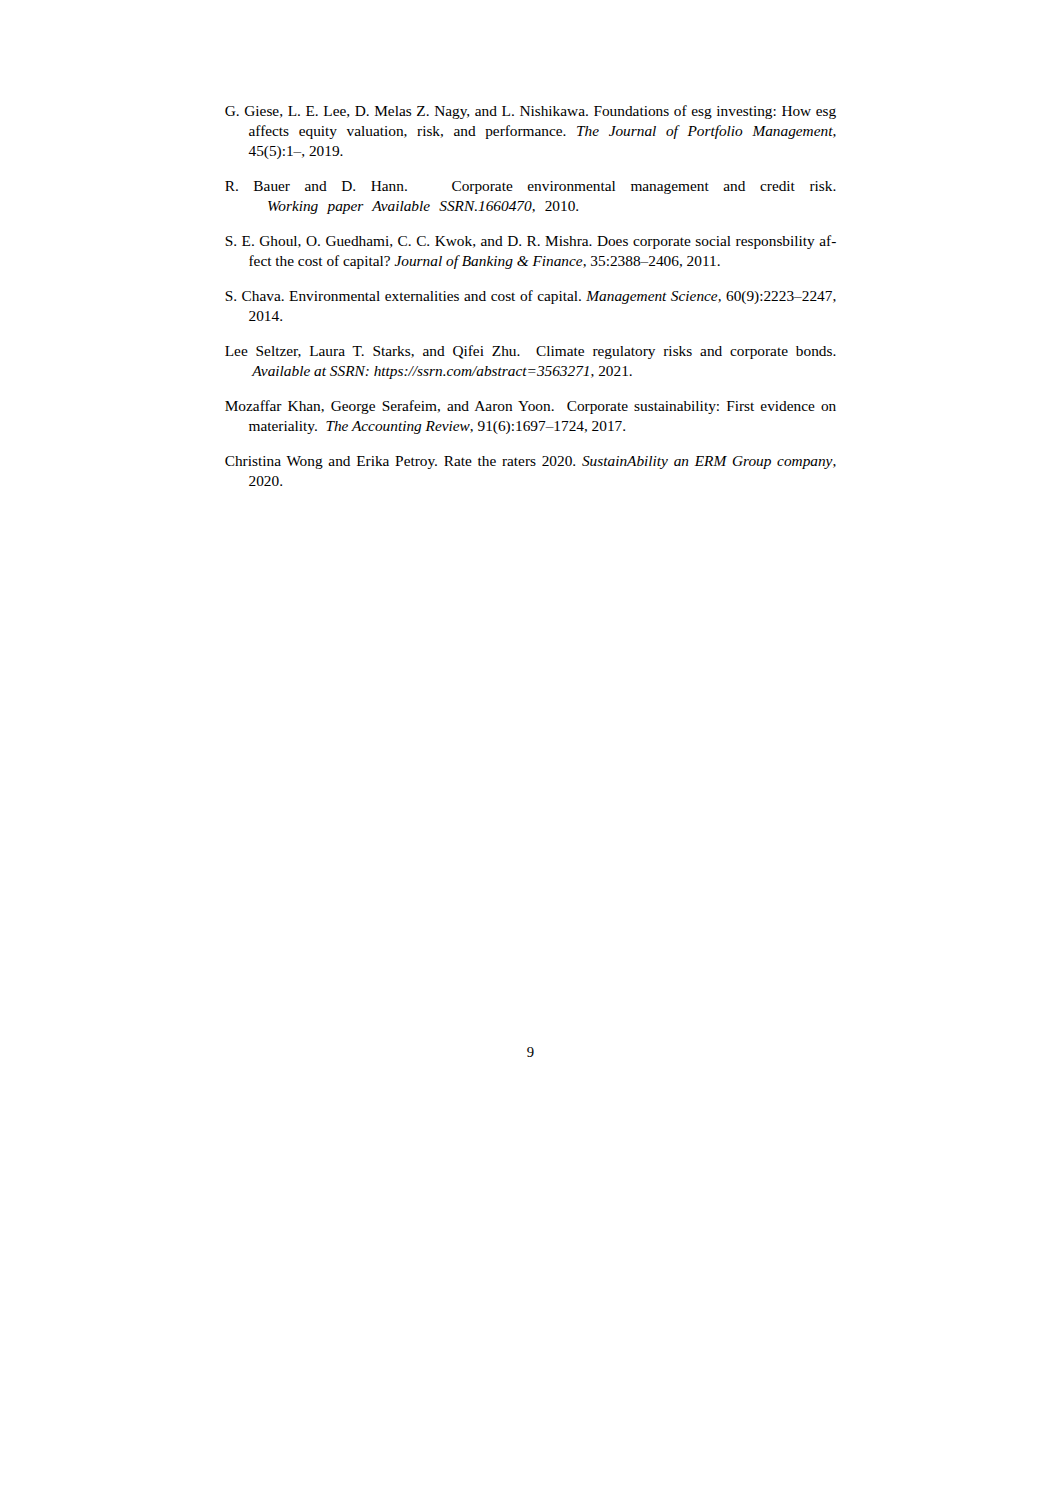G. Giese, L. E. Lee, D. Melas Z. Nagy, and L. Nishikawa. Foundations of esg investing: How esg affects equity valuation, risk, and performance. The Journal of Portfolio Management, 45(5):1–, 2019.
R. Bauer and D. Hann. Corporate environmental management and credit risk. Working paper Available SSRN.1660470, 2010.
S. E. Ghoul, O. Guedhami, C. C. Kwok, and D. R. Mishra. Does corporate social responsbility affect the cost of capital? Journal of Banking & Finance, 35:2388–2406, 2011.
S. Chava. Environmental externalities and cost of capital. Management Science, 60(9):2223–2247, 2014.
Lee Seltzer, Laura T. Starks, and Qifei Zhu. Climate regulatory risks and corporate bonds. Available at SSRN: https://ssrn.com/abstract=3563271, 2021.
Mozaffar Khan, George Serafeim, and Aaron Yoon. Corporate sustainability: First evidence on materiality. The Accounting Review, 91(6):1697–1724, 2017.
Christina Wong and Erika Petroy. Rate the raters 2020. SustainAbility an ERM Group company, 2020.
9